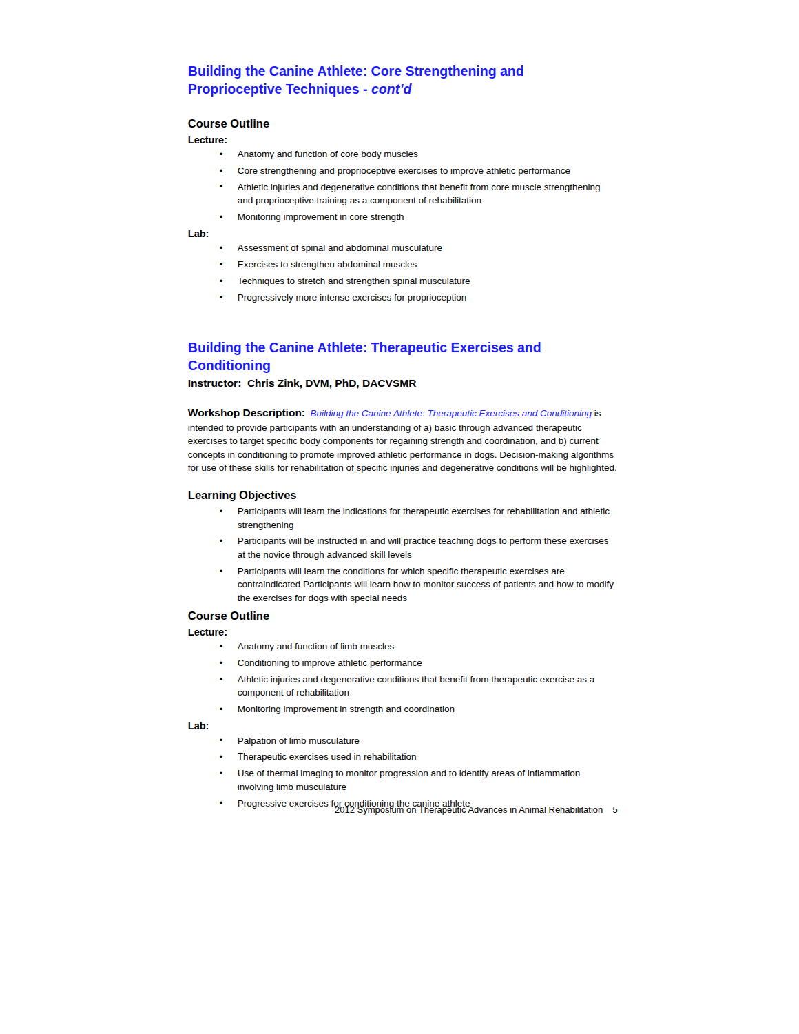Building the Canine Athlete: Core Strengthening and
Proprioceptive Techniques - cont’d
Course Outline
Lecture:
Anatomy and function of core body muscles
Core strengthening and proprioceptive exercises to improve athletic performance
Athletic injuries and degenerative conditions that benefit from core muscle strengthening and proprioceptive training as a component of rehabilitation
Monitoring improvement in core strength
Lab:
Assessment of spinal and abdominal musculature
Exercises to strengthen abdominal muscles
Techniques to stretch and strengthen spinal musculature
Progressively more intense exercises for proprioception
Building the Canine Athlete: Therapeutic Exercises and Conditioning
Instructor: Chris Zink, DVM, PhD, DACVSMR
Workshop Description: Building the Canine Athlete: Therapeutic Exercises and Conditioning is intended to provide participants with an understanding of a) basic through advanced therapeutic exercises to target specific body components for regaining strength and coordination, and b) current concepts in conditioning to promote improved athletic performance in dogs. Decision-making algorithms for use of these skills for rehabilitation of specific injuries and degenerative conditions will be highlighted.
Learning Objectives
Participants will learn the indications for therapeutic exercises for rehabilitation and athletic strengthening
Participants will be instructed in and will practice teaching dogs to perform these exercises at the novice through advanced skill levels
Participants will learn the conditions for which specific therapeutic exercises are contraindicated Participants will learn how to monitor success of patients and how to modify the exercises for dogs with special needs
Course Outline
Lecture:
Anatomy and function of limb muscles
Conditioning to improve athletic performance
Athletic injuries and degenerative conditions that benefit from therapeutic exercise as a component of rehabilitation
Monitoring improvement in strength and coordination
Lab:
Palpation of limb musculature
Therapeutic exercises used in rehabilitation
Use of thermal imaging to monitor progression and to identify areas of inflammation involving limb musculature
Progressive exercises for conditioning the canine athlete
2012 Symposium on Therapeutic Advances in Animal Rehabilitation5